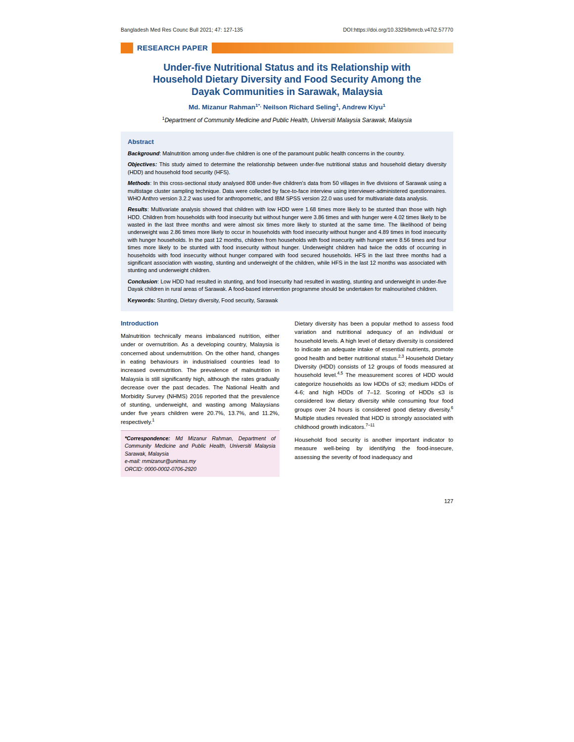Bangladesh Med Res Counc Bull 2021; 47: 127-135
DOI:https://doi.org/10.3329/bmrcb.v47i2.57770
RESEARCH PAPER
Under-five Nutritional Status and its Relationship with
Household Dietary Diversity and Food Security Among the
Dayak Communities in Sarawak, Malaysia
Md. Mizanur Rahman1*, Neilson Richard Seling1, Andrew Kiyu1
1Department of Community Medicine and Public Health, Universiti Malaysia Sarawak, Malaysia
Abstract
Background: Malnutrition among under-five children is one of the paramount public health concerns in the country.
Objectives: This study aimed to determine the relationship between under-five nutritional status and household dietary diversity (HDD) and household food security (HFS).
Methods: In this cross-sectional study analysed 808 under-five children's data from 50 villages in five divisions of Sarawak using a multistage cluster sampling technique. Data were collected by face-to-face interview using interviewer-administered questionnaires. WHO Anthro version 3.2.2 was used for anthropometric, and IBM SPSS version 22.0 was used for multivariate data analysis.
Results: Multivariate analysis showed that children with low HDD were 1.68 times more likely to be stunted than those with high HDD. Children from households with food insecurity but without hunger were 3.86 times and with hunger were 4.02 times likely to be wasted in the last three months and were almost six times more likely to stunted at the same time. The likelihood of being underweight was 2.86 times more likely to occur in households with food insecurity without hunger and 4.89 times in food insecurity with hunger households. In the past 12 months, children from households with food insecurity with hunger were 8.56 times and four times more likely to be stunted with food insecurity without hunger. Underweight children had twice the odds of occurring in households with food insecurity without hunger compared with food secured households. HFS in the last three months had a significant association with wasting, stunting and underweight of the children, while HFS in the last 12 months was associated with stunting and underweight children.
Conclusion: Low HDD had resulted in stunting, and food insecurity had resulted in wasting, stunting and underweight in under-five Dayak children in rural areas of Sarawak. A food-based intervention programme should be undertaken for malnourished children.
Keywords: Stunting, Dietary diversity, Food security, Sarawak
Introduction
Malnutrition technically means imbalanced nutrition, either under or overnutrition. As a developing country, Malaysia is concerned about undernutrition. On the other hand, changes in eating behaviours in industrialised countries lead to increased overnutrition. The prevalence of malnutrition in Malaysia is still significantly high, although the rates gradually decrease over the past decades. The National Health and Morbidity Survey (NHMS) 2016 reported that the prevalence of stunting, underweight, and wasting among Malaysians under five years children were 20.7%, 13.7%, and 11.2%, respectively.1
*Correspondence: Md Mizanur Rahman, Department of Community Medicine and Public Health, Universiti Malaysia Sarawak, Malaysia
e-mail: rnmizanur@unimas.my
ORCID: 0000-0002-0706-2920
Dietary diversity has been a popular method to assess food variation and nutritional adequacy of an individual or household levels. A high level of dietary diversity is considered to indicate an adequate intake of essential nutrients, promote good health and better nutritional status.2,3 Household Dietary Diversity (HDD) consists of 12 groups of foods measured at household level.4,5 The measurement scores of HDD would categorize households as low HDDs of ≤3; medium HDDs of 4-6; and high HDDs of 7–12. Scoring of HDDs ≤3 is considered low dietary diversity while consuming four food groups over 24 hours is considered good dietary diversity.6 Multiple studies revealed that HDD is strongly associated with childhood growth indicators.7–11
Household food security is another important indicator to measure well-being by identifying the food-insecure, assessing the severity of food inadequacy and
127